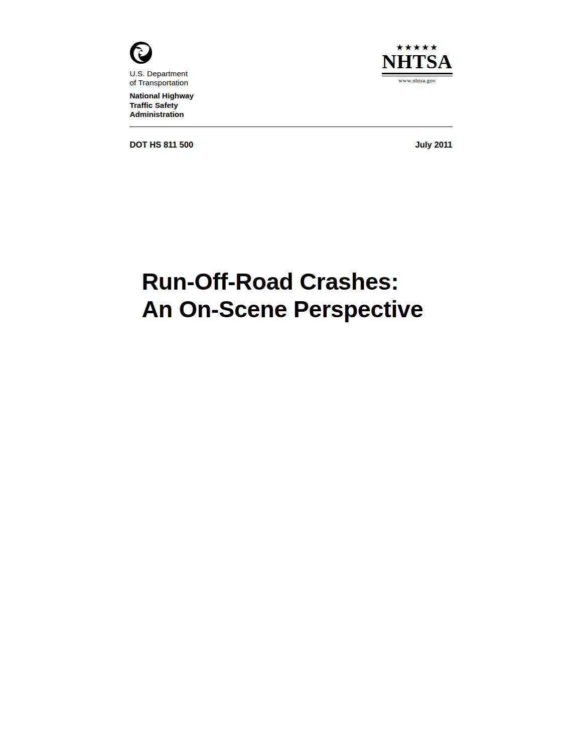U.S. Department
of Transportation
National Highway
Traffic Safety
Administration
★★★★★
NHTSA
www.nhtsa.gov
DOT HS 811 500 July 2011
Run-Off-Road Crashes:An On-Scene Perspective